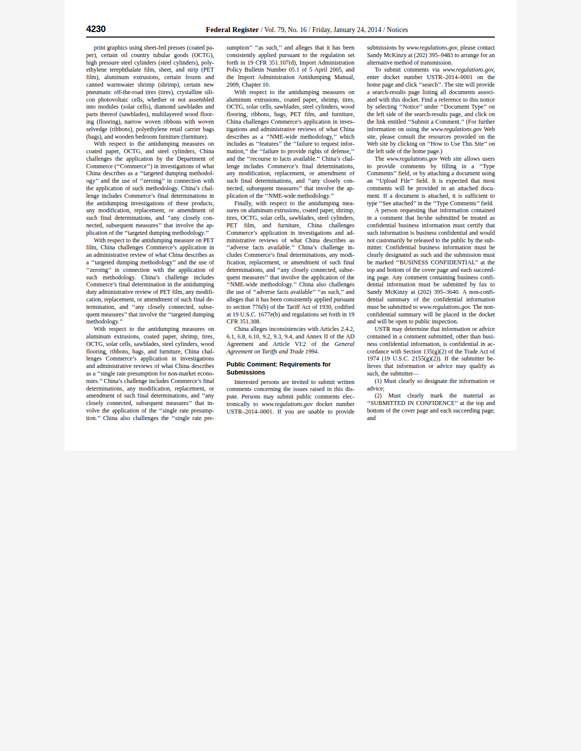4230
Federal Register / Vol. 79, No. 16 / Friday, January 24, 2014 / Notices
print graphics using sheet-fed presses (coated paper), certain oil country tubular goods (OCTG), high pressure steel cylinders (steel cylinders), polyethylene terephthalate film, sheet, and strip (PET film), aluminum extrusions, certain frozen and canned warmwater shrimp (shrimp), certain new pneumatic off-the-road tires (tires), crystalline silicon photovoltaic cells, whether or not assembled into modules (solar cells), diamond sawblades and parts thereof (sawblades), multilayered wood flooring (flooring), narrow woven ribbons with woven selvedge (ribbons), polyethylene retail carrier bags (bags), and wooden bedroom furniture (furniture).
With respect to the antidumping measures on coated paper, OCTG, and steel cylinders, China challenges the application by the Department of Commerce (‘‘Commerce’’) in investigations of what China describes as a ‘‘targeted dumping methodology’’ and the use of ‘‘zeroing’’ in connection with the application of such methodology. China’s challenge includes Commerce’s final determinations in the antidumping investigations of these products, any modification, replacement, or amendment of such final determinations, and ‘‘any closely connected, subsequent measures’’ that involve the application of the ‘‘targeted dumping methodology.’’
With respect to the antidumping measure on PET film, China challenges Commerce’s application in an administrative review of what China describes as a ‘‘targeted dumping methodology’’ and the use of ‘‘zeroing’’ in connection with the application of such methodology. China’s challenge includes Commerce’s final determination in the antidumping duty administrative review of PET film, any modification, replacement, or amendment of such final determination, and ‘‘any closely connected, subsequent measures’’ that involve the ‘‘targeted dumping methodology.’’
With respect to the antidumping measures on aluminum extrusions, coated paper, shrimp, tires, OCTG, solar cells, sawblades, steel cylinders, wood flooring, ribbons, bags, and furniture, China challenges Commerce’s application in investigations and administrative reviews of what China describes as a ‘‘single rate presumption for non-market economies.’’ China’s challenge includes Commerce’s final determinations, any modification, replacement, or amendment of such final determinations, and ‘‘any closely connected, subsequent measures’’ that involve the application of the ‘‘single rate presumption.’’ China also challenges the ‘‘single rate presumption’’ ‘‘as such,’’ and alleges that it has been consistently applied pursuant to the regulation set forth in 19 CFR 351.107(d), Import Administration Policy Bulletin Number 05.1 of 5 April 2005, and the Import Administration Antidumping Manual, 2009, Chapter 10.
With respect to the antidumping measures on aluminum extrusions, coated paper, shrimp, tires, OCTG, solar cells, sawblades, steel cylinders, wood flooring, ribbons, bags, PET film, and furniture, China challenges Commerce’s application in investigations and administrative reviews of what China describes as a ‘‘NME-wide methodology,’’ which includes as ‘‘features’’ the ‘‘failure to request information,’’ the ‘‘failure to provide rights of defense,’’ and the ‘‘recourse to facts available.’’ China’s challenge includes Commerce’s final determinations, any modification, replacement, or amendment of such final determinations, and ‘‘any closely connected, subsequent measures’’ that involve the application of the ‘‘NME-wide methodology.’’
Finally, with respect to the antidumping measures on aluminum extrusions, coated paper, shrimp, tires, OCTG, solar cells, sawblades, steel cylinders, PET film, and furniture, China challenges Commerce’s application in investigations and administrative reviews of what China describes as ‘‘adverse facts available.’’ China’s challenge includes Commerce’s final determinations, any modification, replacement, or amendment of such final determinations, and ‘‘any closely connected, subsequent measures’’ that involve the application of the ‘‘NME-wide methodology.’’ China also challenges the use of ‘‘adverse facts available’’ ‘‘as such,’’ and alleges that it has been consistently applied pursuant to section 776(b) of the Tariff Act of 1930, codified at 19 U.S.C. 1677e(b) and regulations set forth in 19 CFR 351.308.
China alleges inconsistencies with Articles 2.4.2, 6.1, 6.8, 6.10, 9.2, 9.3, 9.4, and Annex II of the AD Agreement and Article VI:2 of the General Agreement on Tariffs and Trade 1994.
Public Comment: Requirements for Submissions
Interested persons are invited to submit written comments concerning the issues raised in this dispute. Persons may submit public comments electronically to www.regulations.gov docket number USTR–2014–0001. If you are unable to provide submissions by www.regulations.gov, please contact Sandy McKinzy at (202) 395–9483 to arrange for an alternative method of transmission.
To submit comments via www.regulations.gov, enter docket number USTR–2014–0001 on the home page and click ‘‘search’’. The site will provide a search-results page listing all documents associated with this docket. Find a reference to this notice by selecting ‘‘Notice’’ under ‘‘Document Type’’ on the left side of the search-results page, and click on the link entitled ‘‘Submit a Comment.’’ (For further information on using the www.regulations.gov Web site, please consult the resources provided on the Web site by clicking on ‘‘How to Use This Site’’ on the left side of the home page.)
The www.regulations.gov Web site allows users to provide comments by filling in a ‘‘Type Comments’’ field, or by attaching a document using an ‘‘Upload File’’ field. It is expected that most comments will be provided in an attached document. If a document is attached, it is sufficient to type ‘‘See attached’’ in the ‘‘Type Comments’’ field.
A person requesting that information contained in a comment that he/she submitted be treated as confidential business information must certify that such information is business confidential and would not customarily be released to the public by the submitter. Confidential business information must be clearly designated as such and the submission must be marked ‘‘BUSINESS CONFIDENTIAL’’ at the top and bottom of the cover page and each succeeding page. Any comment containing business confidential information must be submitted by fax to Sandy McKinzy at (202) 395–3640. A non-confidential summary of the confidential information must be submitted to www.regulations.gov. The non-confidential summary will be placed in the docket and will be open to public inspection.
USTR may determine that information or advice contained in a comment submitted, other than business confidential information, is confidential in accordance with Section 135(g)(2) of the Trade Act of 1974 (19 U.S.C. 2155(g)(2)). If the submitter believes that information or advice may qualify as such, the submitter—
(1) Must clearly so designate the information or advice;
(2) Must clearly mark the material as ‘‘SUBMITTED IN CONFIDENCE’’ at the top and bottom of the cover page and each succeeding page; and